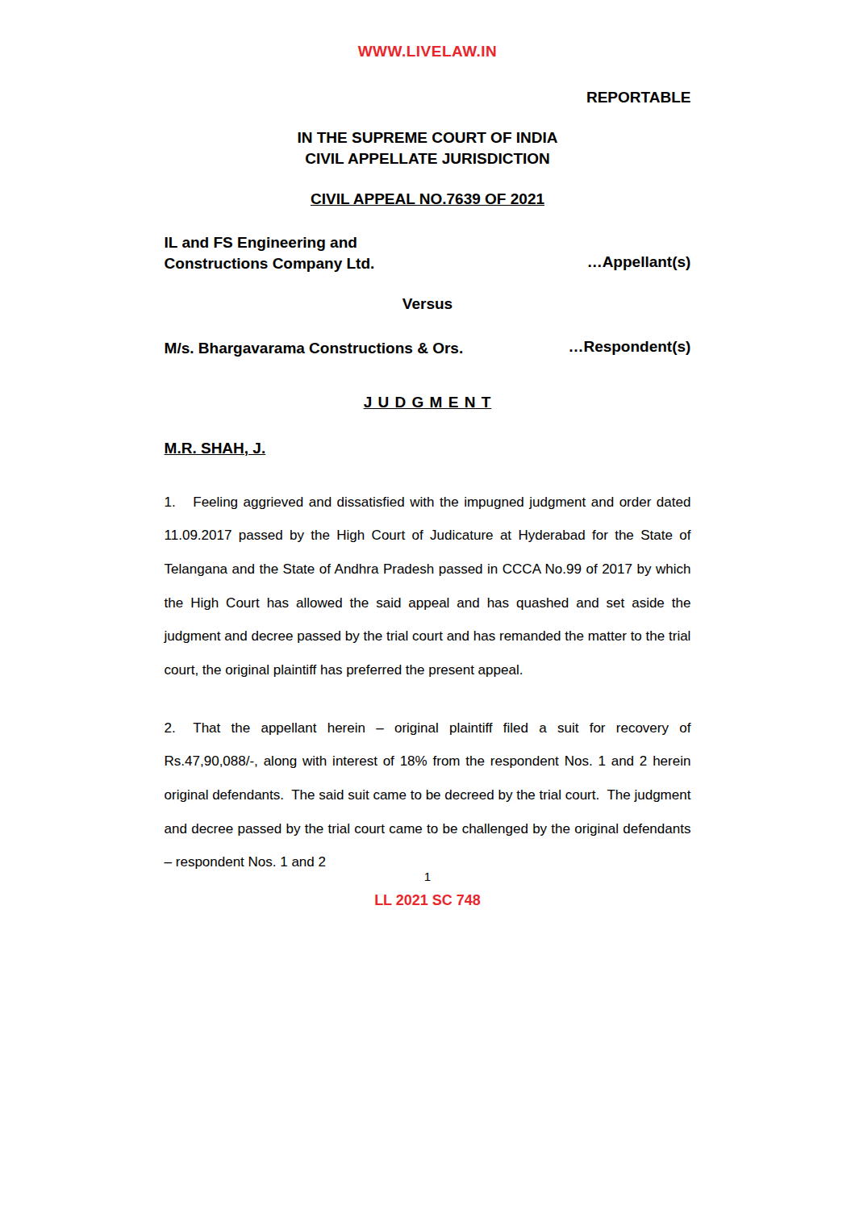WWW.LIVELAW.IN
REPORTABLE
IN THE SUPREME COURT OF INDIA
CIVIL APPELLATE JURISDICTION
CIVIL APPEAL NO.7639 OF 2021
IL and FS Engineering and
Constructions Company Ltd.
…Appellant(s)
Versus
M/s. Bhargavarama Constructions & Ors.
…Respondent(s)
J U D G M E N T
M.R. SHAH, J.
1. Feeling aggrieved and dissatisfied with the impugned judgment and order dated 11.09.2017 passed by the High Court of Judicature at Hyderabad for the State of Telangana and the State of Andhra Pradesh passed in CCCA No.99 of 2017 by which the High Court has allowed the said appeal and has quashed and set aside the judgment and decree passed by the trial court and has remanded the matter to the trial court, the original plaintiff has preferred the present appeal.
2. That the appellant herein – original plaintiff filed a suit for recovery of Rs.47,90,088/-, along with interest of 18% from the respondent Nos. 1 and 2 herein original defendants. The said suit came to be decreed by the trial court. The judgment and decree passed by the trial court came to be challenged by the original defendants – respondent Nos. 1 and 2
1
LL 2021 SC 748